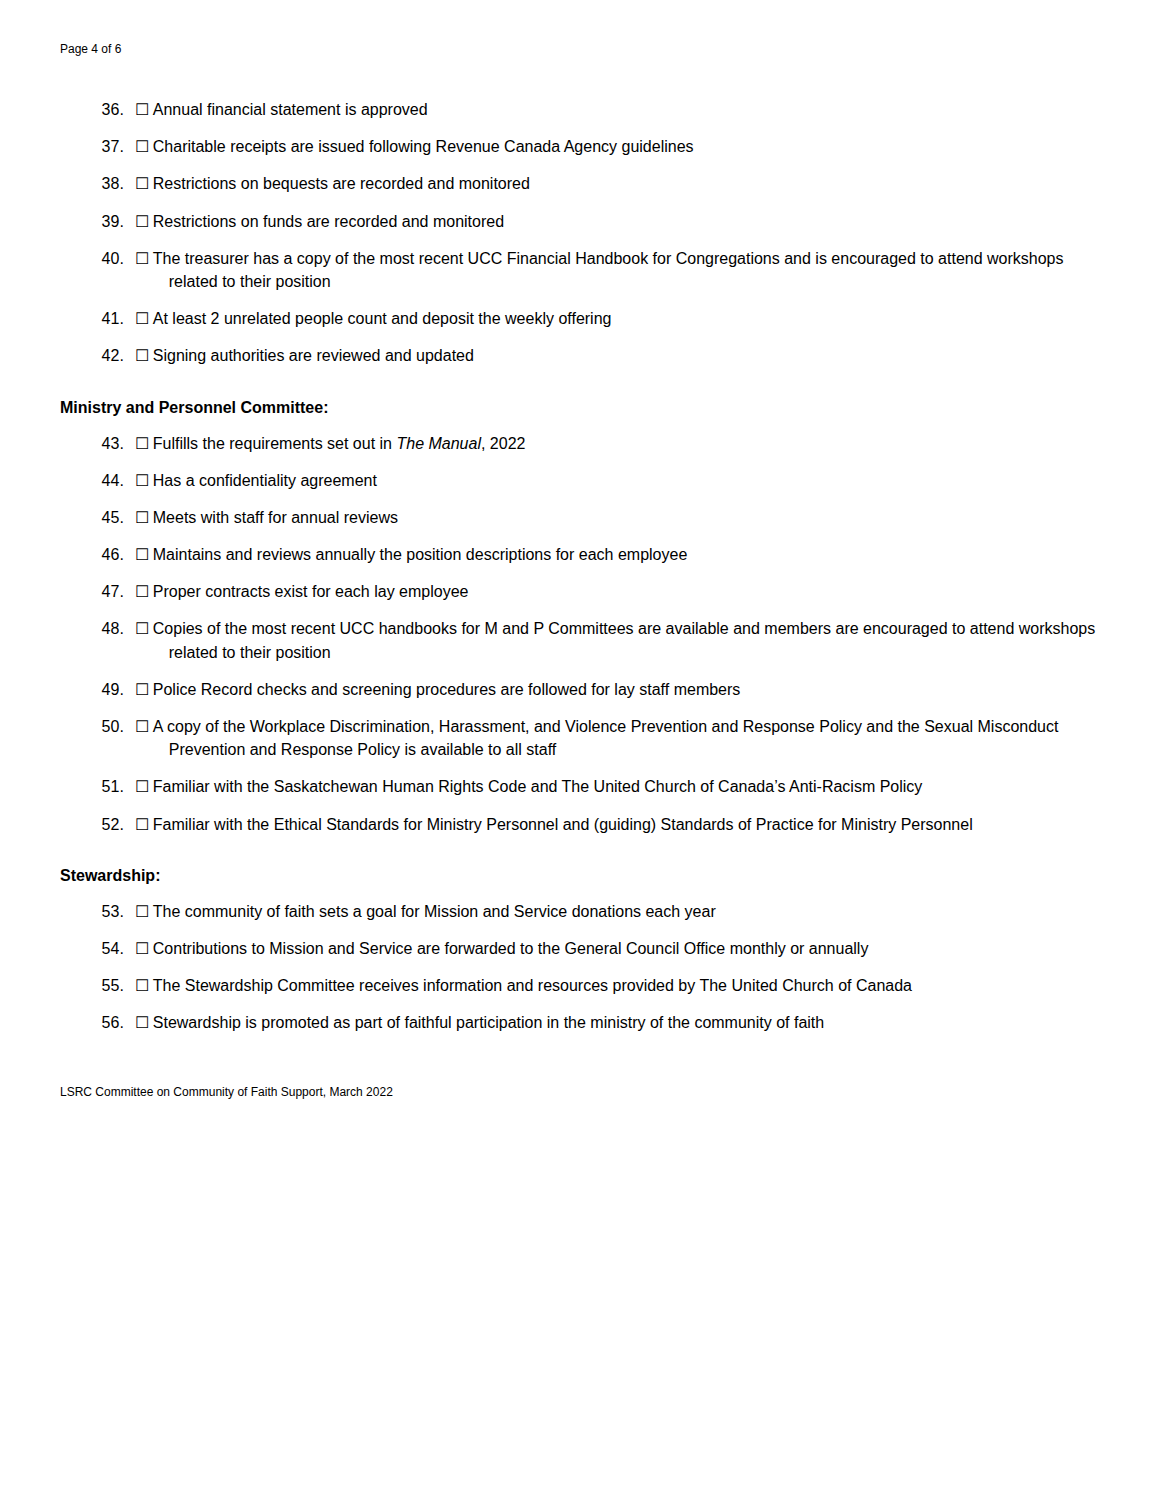Page 4 of 6
36.☐Annual financial statement is approved
37.☐Charitable receipts are issued following Revenue Canada Agency guidelines
38.☐Restrictions on bequests are recorded and monitored
39.☐Restrictions on funds are recorded and monitored
40.☐The treasurer has a copy of the most recent UCC Financial Handbook for Congregations and is encouraged to attend workshops related to their position
41.☐At least 2 unrelated people count and deposit the weekly offering
42.☐Signing authorities are reviewed and updated
Ministry and Personnel Committee:
43.☐Fulfills the requirements set out in The Manual, 2022
44.☐Has a confidentiality agreement
45.☐Meets with staff for annual reviews
46.☐Maintains and reviews annually the position descriptions for each employee
47.☐Proper contracts exist for each lay employee
48.☐Copies of the most recent UCC handbooks for M and P Committees are available and members are encouraged to attend workshops related to their position
49.☐Police Record checks and screening procedures are followed for lay staff members
50.☐A copy of the Workplace Discrimination, Harassment, and Violence Prevention and Response Policy and the Sexual Misconduct Prevention and Response Policy is available to all staff
51.☐Familiar with the Saskatchewan Human Rights Code and The United Church of Canada’s Anti-Racism Policy
52.☐Familiar with the Ethical Standards for Ministry Personnel and (guiding) Standards of Practice for Ministry Personnel
Stewardship:
53.☐The community of faith sets a goal for Mission and Service donations each year
54.☐Contributions to Mission and Service are forwarded to the General Council Office monthly or annually
55.☐The Stewardship Committee receives information and resources provided by The United Church of Canada
56.☐Stewardship is promoted as part of faithful participation in the ministry of the community of faith
LSRC Committee on Community of Faith Support, March 2022